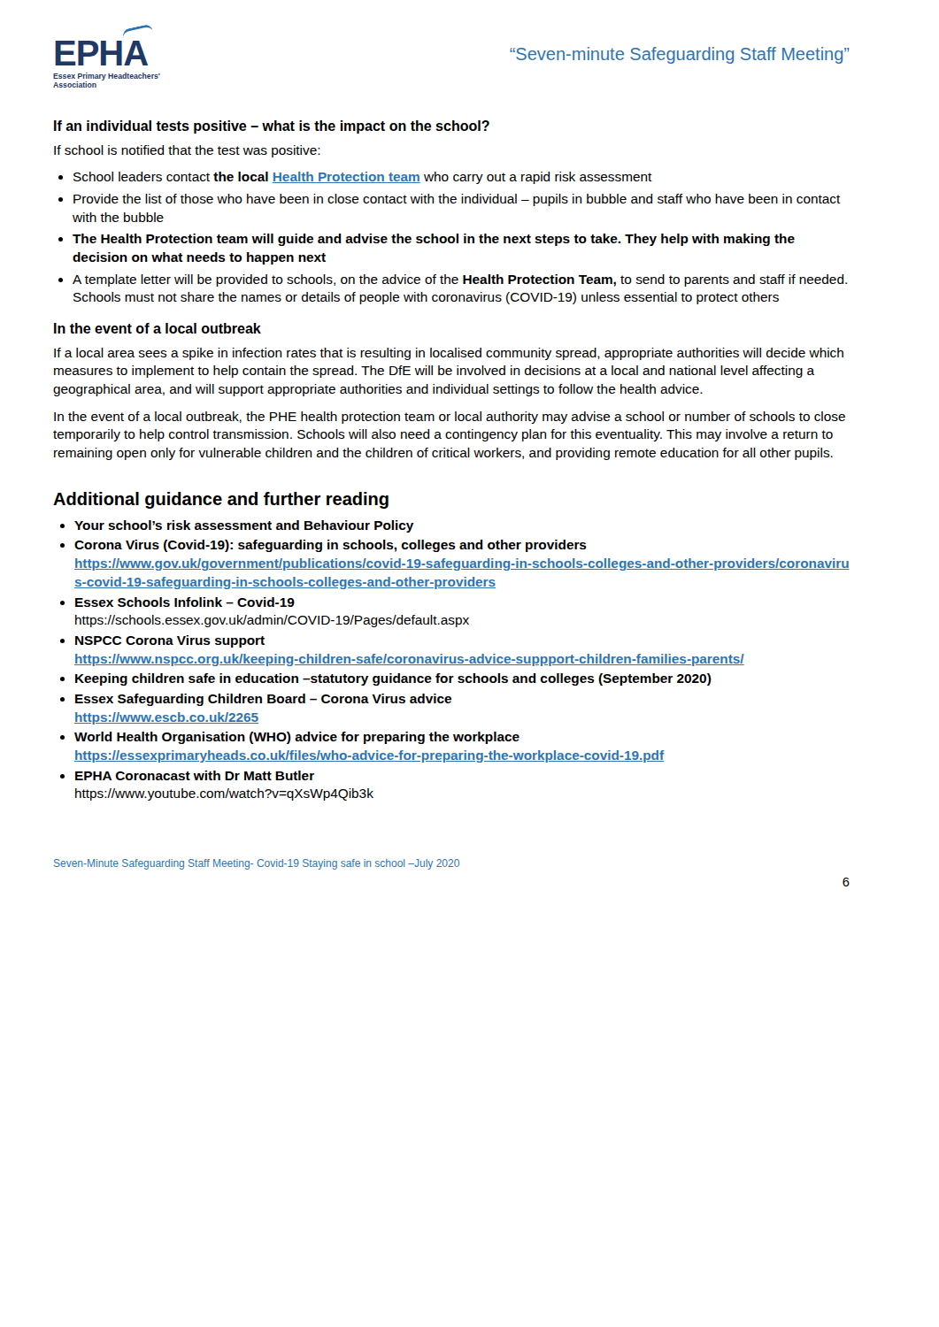EPHA
Essex Primary Headteachers'
Association
“Seven-minute Safeguarding Staff Meeting”
If an individual tests positive – what is the impact on the school?
If school is notified that the test was positive:
School leaders contact the local Health Protection team who carry out a rapid risk assessment
Provide the list of those who have been in close contact with the individual – pupils in bubble and staff who have been in contact with the bubble
The Health Protection team will guide and advise the school in the next steps to take. They help with making the decision on what needs to happen next
A template letter will be provided to schools, on the advice of the Health Protection Team, to send to parents and staff if needed. Schools must not share the names or details of people with coronavirus (COVID-19) unless essential to protect others
In the event of a local outbreak
If a local area sees a spike in infection rates that is resulting in localised community spread, appropriate authorities will decide which measures to implement to help contain the spread. The DfE will be involved in decisions at a local and national level affecting a geographical area, and will support appropriate authorities and individual settings to follow the health advice.
In the event of a local outbreak, the PHE health protection team or local authority may advise a school or number of schools to close temporarily to help control transmission. Schools will also need a contingency plan for this eventuality. This may involve a return to remaining open only for vulnerable children and the children of critical workers, and providing remote education for all other pupils.
Additional guidance and further reading
Your school’s risk assessment and Behaviour Policy
Corona Virus (Covid-19): safeguarding in schools, colleges and other providers
https://www.gov.uk/government/publications/covid-19-safeguarding-in-schools-colleges-and-other-providers/coronavirus-covid-19-safeguarding-in-schools-colleges-and-other-providers
Essex Schools Infolink – Covid-19
https://schools.essex.gov.uk/admin/COVID-19/Pages/default.aspx
NSPCC Corona Virus support
https://www.nspcc.org.uk/keeping-children-safe/coronavirus-advice-suppport-children-families-parents/
Keeping children safe in education –statutory guidance for schools and colleges (September 2020)
Essex Safeguarding Children Board – Corona Virus advice
https://www.escb.co.uk/2265
World Health Organisation (WHO) advice for preparing the workplace
https://essexprimaryheads.co.uk/files/who-advice-for-preparing-the-workplace-covid-19.pdf
EPHA Coronacast with Dr Matt Butler
https://www.youtube.com/watch?v=qXsWp4Qib3k
Seven-Minute Safeguarding Staff Meeting- Covid-19 Staying safe in school –July 2020
6